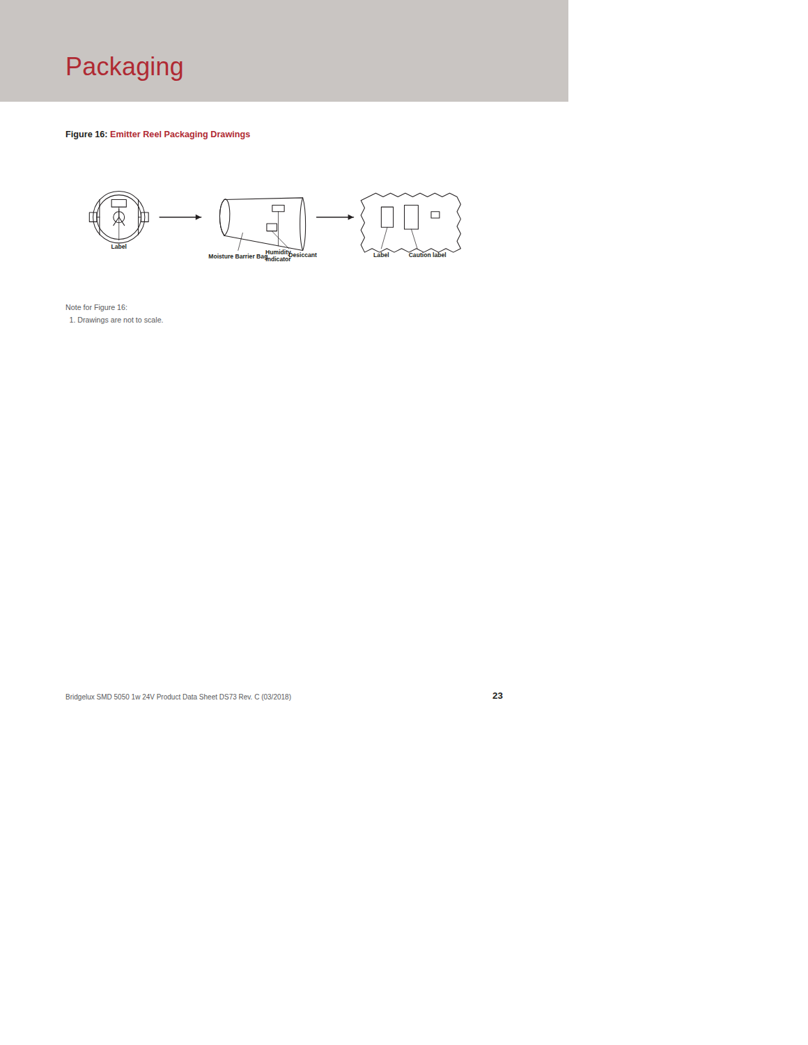Packaging
Figure 16: Emitter Reel Packaging Drawings
Label Moisture Barrier Bag Humidity indicator Desiccant Label Caution label
Note for Figure 16:
Drawings are not to scale.
Bridgelux SMD 5050 1w 24V Product Data Sheet DS73 Rev. C (03/2018)
23